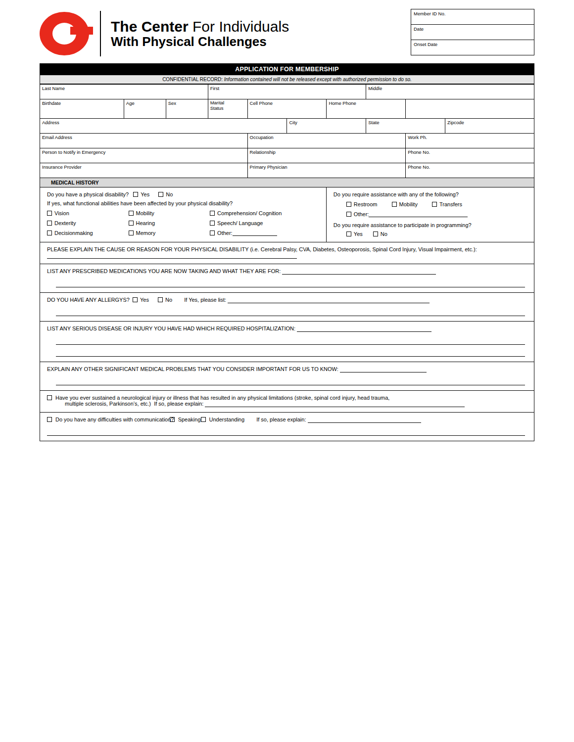The Center For Individuals
With Physical Challenges
Member ID No.
Date
Onset Date
APPLICATION FOR MEMBERSHIP
CONFIDENTIAL RECORD: Information contained will not be released except with authorized permission to do so.
| Last Name | First | Middle |
| Birthdate | Age | Sex | Marital Status | Cell Phone | Home Phone | |
| Address | City | State | Zipcode |
| Email Address | Occupation | Work Ph. |
| Person to Notify in Emergency | Relationship | Phone No. |
| Insurance Provider | Primary Physician | Phone No. |
MEDICAL HISTORY
Do you have a physical disability? Yes No
If yes, what functional abilities have been affected by your physical disability?
Vision
Mobility
Comprehension/ Cognition
Dexterity
Hearing
Speech/ Language
Decisionmaking
Memory
Other:
Do you require assistance with any of the following?
Restroom Mobility Transfers
Other:
Do you require assistance to participate in programming?
Yes No
PLEASE EXPLAIN THE CAUSE OR REASON FOR YOUR PHYSICAL DISABILITY (i.e. Cerebral Palsy, CVA, Diabetes, Osteoporosis, Spinal Cord Injury, Visual Impairment, etc.):
LIST ANY PRESCRIBED MEDICATIONS YOU ARE NOW TAKING AND WHAT THEY ARE FOR:
DO YOU HAVE ANY ALLERGYS? Yes No If Yes, please list:
LIST ANY SERIOUS DISEASE OR INJURY YOU HAVE HAD WHICH REQUIRED HOSPITALIZATION:
EXPLAIN ANY OTHER SIGNIFICANT MEDICAL PROBLEMS THAT YOU CONSIDER IMPORTANT FOR US TO KNOW:
Have you ever sustained a neurological injury or illness that has resulted in any physical limitations (stroke, spinal cord injury, head trauma, multiple sclerosis, Parkinson’s, etc.) If so, please explain:
Do you have any difficulties with communication? Speaking Understanding If so, please explain: